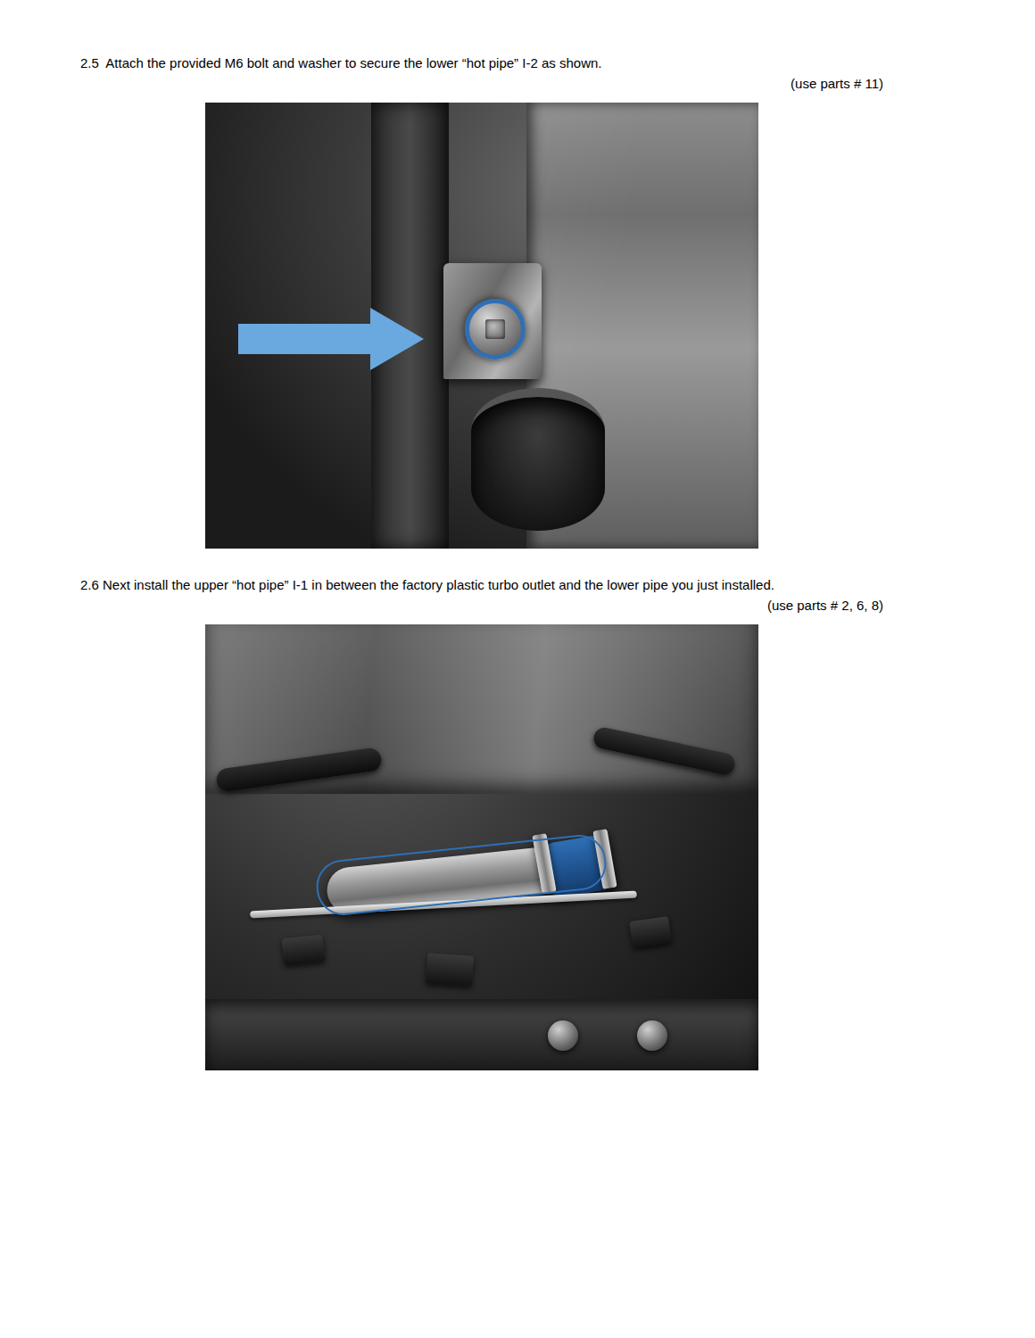2.5 Attach the provided M6 bolt and washer to secure the lower “hot pipe” I-2 as shown.
(use parts # 11)
2.6 Next install the upper “hot pipe” I-1 in between the factory plastic turbo outlet and the lower pipe you just installed.
(use parts # 2, 6, 8)